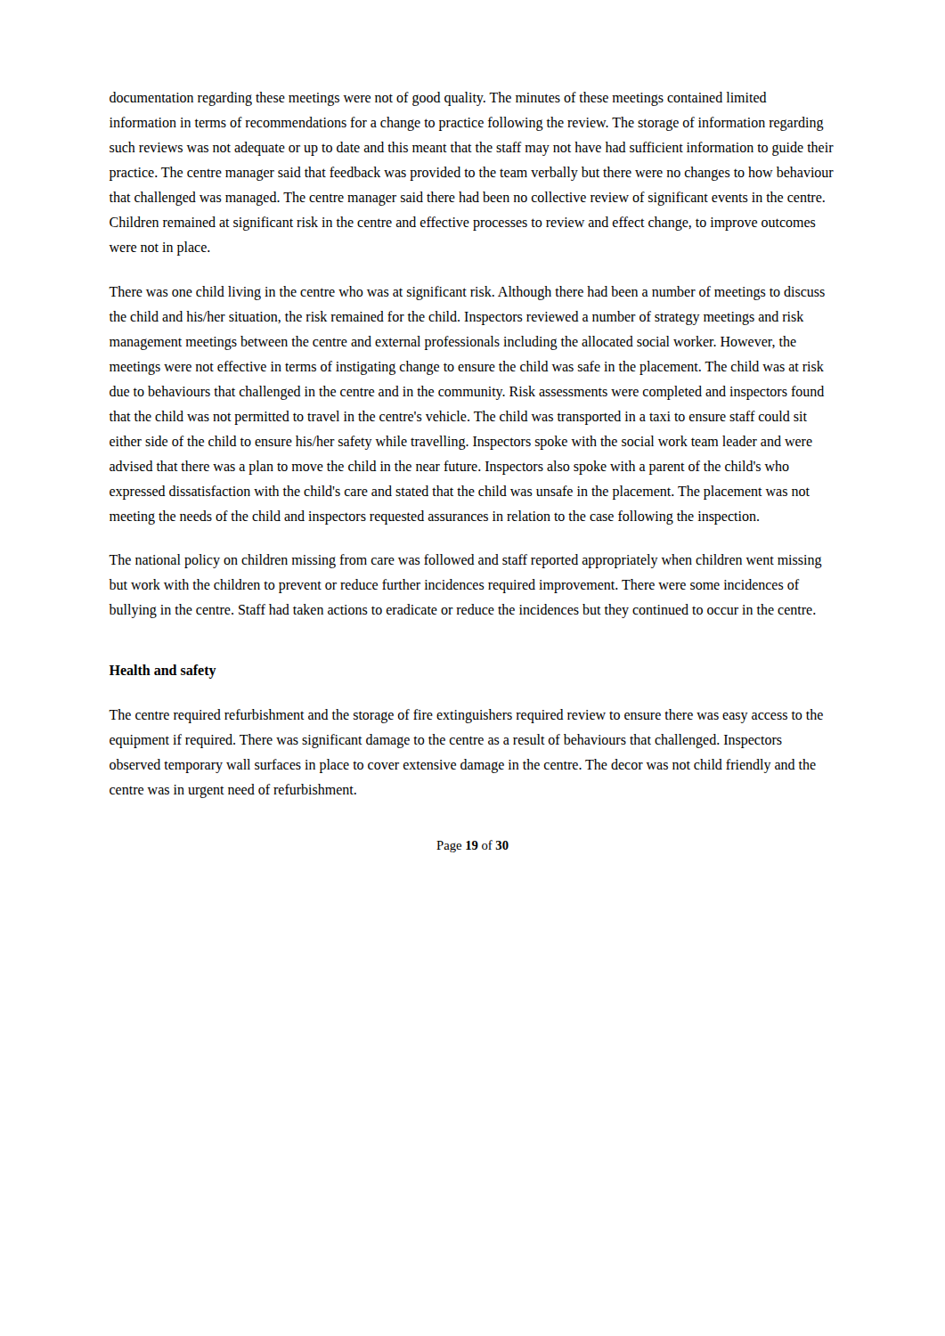documentation regarding these meetings were not of good quality. The minutes of these meetings contained limited information in terms of recommendations for a change to practice following the review. The storage of information regarding such reviews was not adequate or up to date and this meant that the staff may not have had sufficient information to guide their practice. The centre manager said that feedback was provided to the team verbally but there were no changes to how behaviour that challenged was managed. The centre manager said there had been no collective review of significant events in the centre. Children remained at significant risk in the centre and effective processes to review and effect change, to improve outcomes were not in place.
There was one child living in the centre who was at significant risk. Although there had been a number of meetings to discuss the child and his/her situation, the risk remained for the child. Inspectors reviewed a number of strategy meetings and risk management meetings between the centre and external professionals including the allocated social worker. However, the meetings were not effective in terms of instigating change to ensure the child was safe in the placement. The child was at risk due to behaviours that challenged in the centre and in the community. Risk assessments were completed and inspectors found that the child was not permitted to travel in the centre's vehicle. The child was transported in a taxi to ensure staff could sit either side of the child to ensure his/her safety while travelling. Inspectors spoke with the social work team leader and were advised that there was a plan to move the child in the near future. Inspectors also spoke with a parent of the child's who expressed dissatisfaction with the child's care and stated that the child was unsafe in the placement. The placement was not meeting the needs of the child and inspectors requested assurances in relation to the case following the inspection.
The national policy on children missing from care was followed and staff reported appropriately when children went missing but work with the children to prevent or reduce further incidences required improvement. There were some incidences of bullying in the centre. Staff had taken actions to eradicate or reduce the incidences but they continued to occur in the centre.
Health and safety
The centre required refurbishment and the storage of fire extinguishers required review to ensure there was easy access to the equipment if required. There was significant damage to the centre as a result of behaviours that challenged. Inspectors observed temporary wall surfaces in place to cover extensive damage in the centre. The decor was not child friendly and the centre was in urgent need of refurbishment.
Page 19 of 30